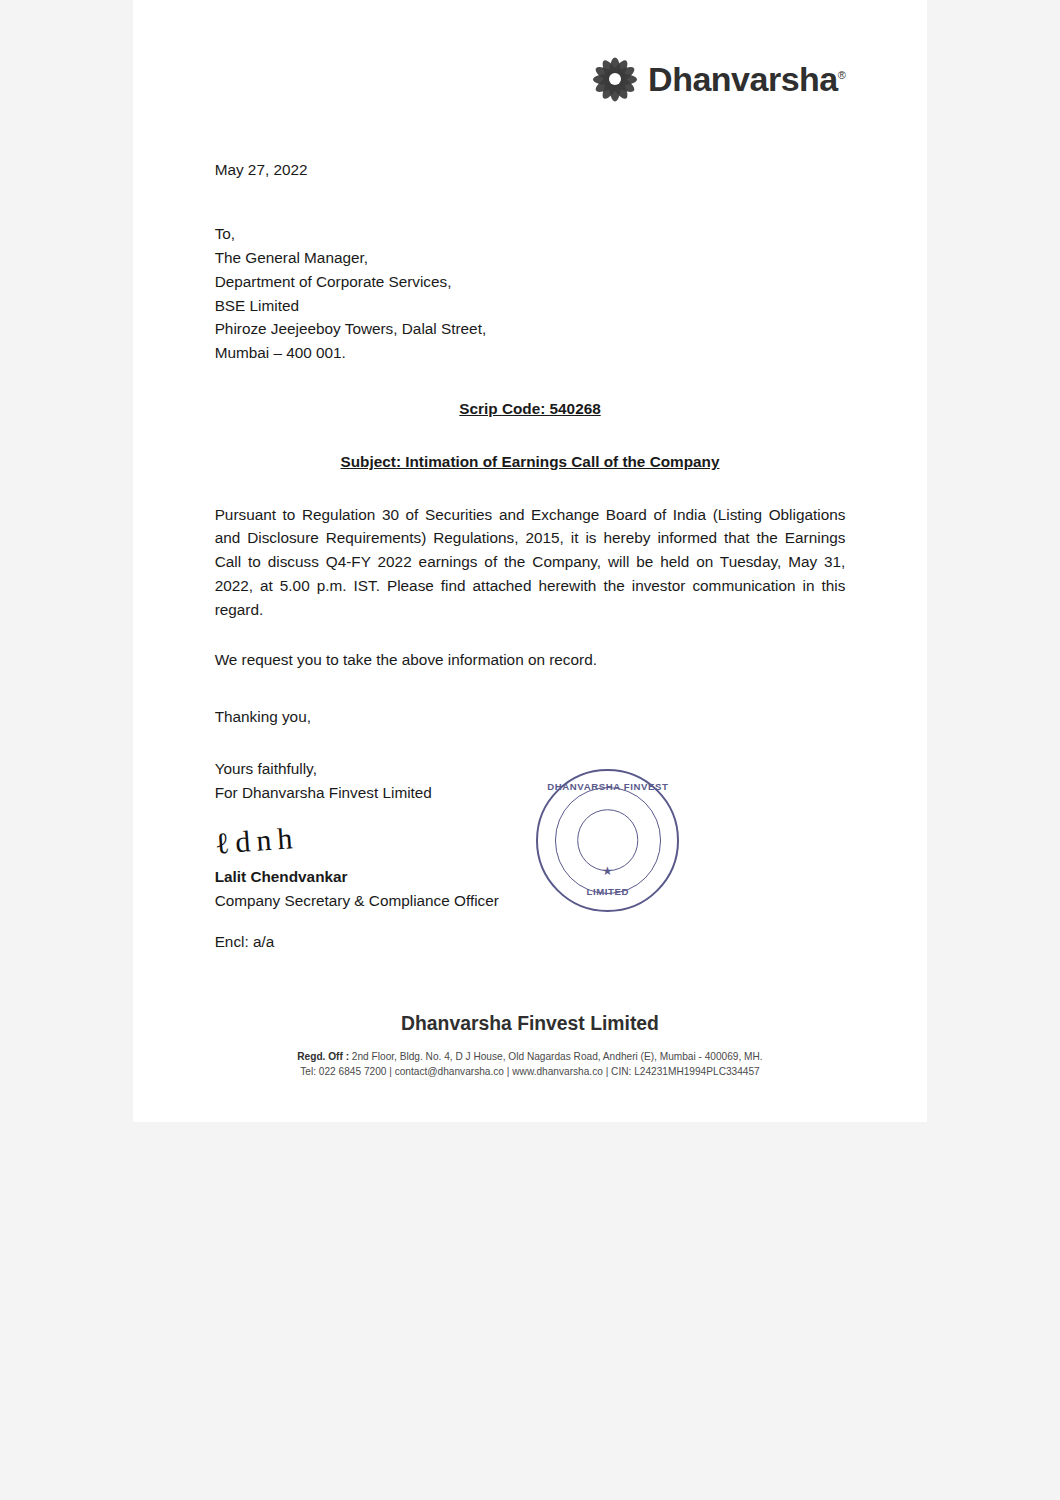Dhanvarsha®
May 27, 2022
To,
The General Manager,
Department of Corporate Services,
BSE Limited
Phiroze Jeejeeboy Towers, Dalal Street,
Mumbai – 400 001.
Scrip Code: 540268
Subject: Intimation of Earnings Call of the Company
Pursuant to Regulation 30 of Securities and Exchange Board of India (Listing Obligations and Disclosure Requirements) Regulations, 2015, it is hereby informed that the Earnings Call to discuss Q4-FY 2022 earnings of the Company, will be held on Tuesday, May 31, 2022, at 5.00 p.m. IST. Please find attached herewith the investor communication in this regard.
We request you to take the above information on record.
Thanking you,
Yours faithfully,
For Dhanvarsha Finvest Limited
ℓ d n h
Lalit Chendvankar
Company Secretary & Compliance Officer
Dhanvarsha Finvest
★
Limited
Encl: a/a
Dhanvarsha Finvest Limited
Regd. Off : 2nd Floor, Bldg. No. 4, D J House, Old Nagardas Road, Andheri (E), Mumbai - 400069, MH.
Tel: 022 6845 7200 | contact@dhanvarsha.co | www.dhanvarsha.co | CIN: L24231MH1994PLC334457